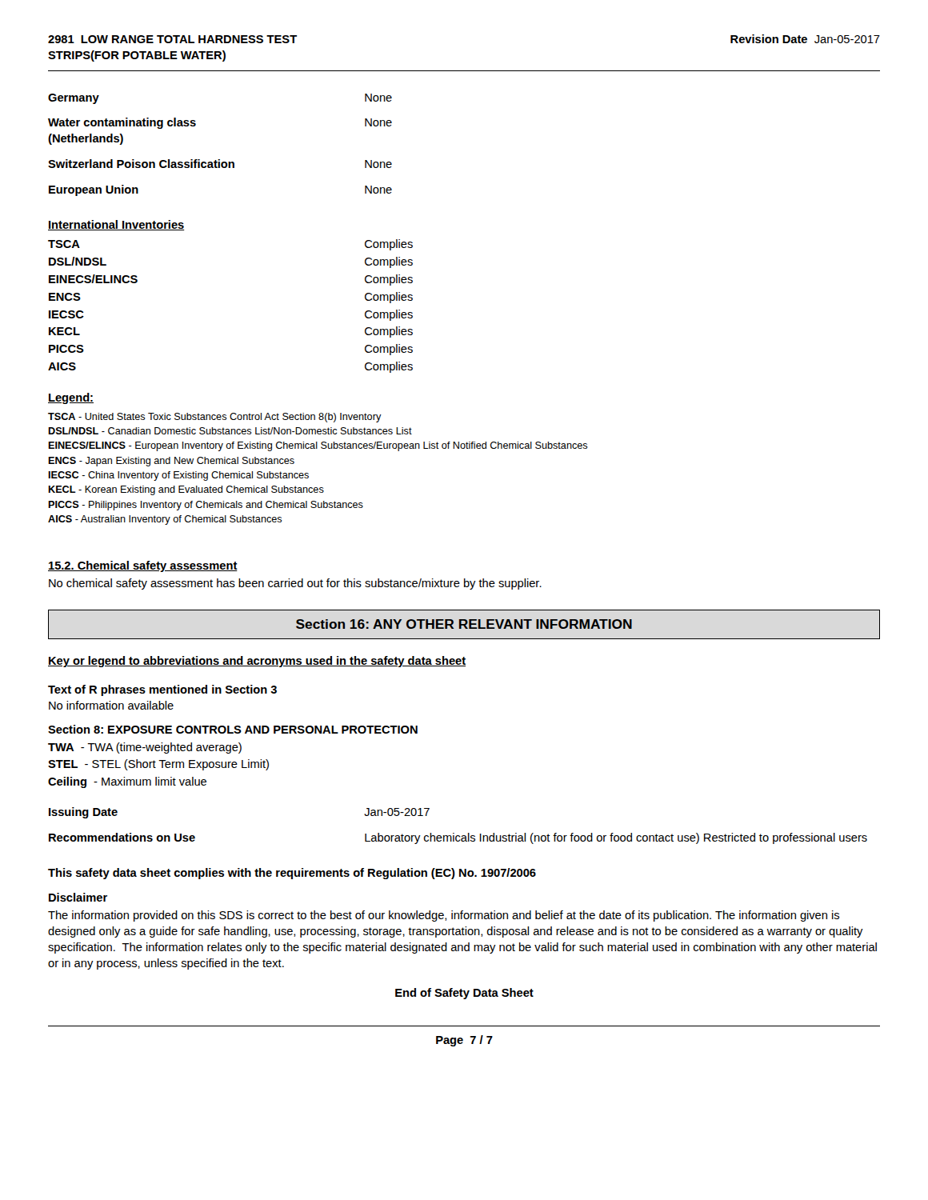2981 LOW RANGE TOTAL HARDNESS TEST
STRIPS(FOR POTABLE WATER)
Revision Date Jan-05-2017
| Germany | None |
| Water contaminating class (Netherlands) | None |
| Switzerland Poison Classification | None |
| European Union | None |
International Inventories
| TSCA | Complies |
| DSL/NDSL | Complies |
| EINECS/ELINCS | Complies |
| ENCS | Complies |
| IECSC | Complies |
| KECL | Complies |
| PICCS | Complies |
| AICS | Complies |
Legend:
TSCA - United States Toxic Substances Control Act Section 8(b) Inventory
DSL/NDSL - Canadian Domestic Substances List/Non-Domestic Substances List
EINECS/ELINCS - European Inventory of Existing Chemical Substances/European List of Notified Chemical Substances
ENCS - Japan Existing and New Chemical Substances
IECSC - China Inventory of Existing Chemical Substances
KECL - Korean Existing and Evaluated Chemical Substances
PICCS - Philippines Inventory of Chemicals and Chemical Substances
AICS - Australian Inventory of Chemical Substances
15.2. Chemical safety assessment
No chemical safety assessment has been carried out for this substance/mixture by the supplier.
Section 16: ANY OTHER RELEVANT INFORMATION
Key or legend to abbreviations and acronyms used in the safety data sheet
Text of R phrases mentioned in Section 3
No information available
Section 8: EXPOSURE CONTROLS AND PERSONAL PROTECTION
TWA - TWA (time-weighted average)
STEL - STEL (Short Term Exposure Limit)
Ceiling - Maximum limit value
| Issuing Date | Jan-05-2017 |
| Recommendations on Use | Laboratory chemicals Industrial (not for food or food contact use) Restricted to professional users |
This safety data sheet complies with the requirements of Regulation (EC) No. 1907/2006
Disclaimer
The information provided on this SDS is correct to the best of our knowledge, information and belief at the date of its publication. The information given is designed only as a guide for safe handling, use, processing, storage, transportation, disposal and release and is not to be considered as a warranty or quality specification. The information relates only to the specific material designated and may not be valid for such material used in combination with any other material or in any process, unless specified in the text.
End of Safety Data Sheet
Page 7 / 7